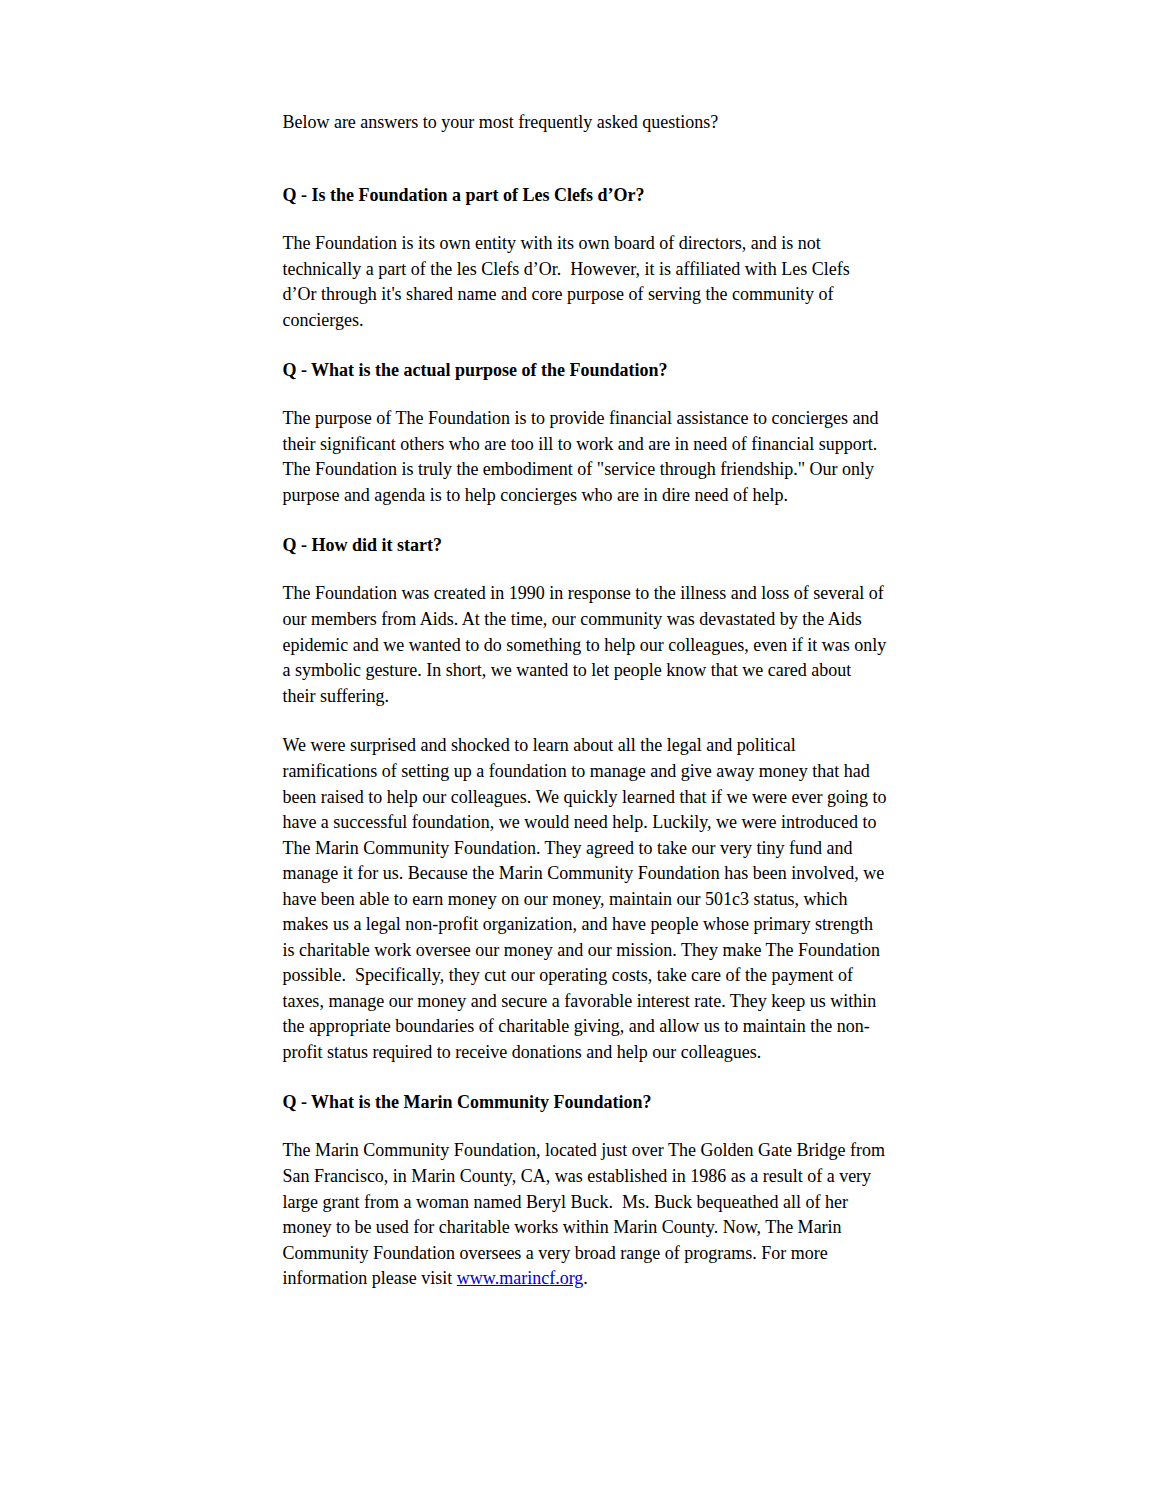Below are answers to your most frequently asked questions?
Q - Is the Foundation a part of Les Clefs d’Or?
The Foundation is its own entity with its own board of directors, and is not technically a part of the les Clefs d’Or. However, it is affiliated with Les Clefs d’Or through it's shared name and core purpose of serving the community of concierges.
Q - What is the actual purpose of the Foundation?
The purpose of The Foundation is to provide financial assistance to concierges and their significant others who are too ill to work and are in need of financial support. The Foundation is truly the embodiment of "service through friendship." Our only purpose and agenda is to help concierges who are in dire need of help.
Q - How did it start?
The Foundation was created in 1990 in response to the illness and loss of several of our members from Aids. At the time, our community was devastated by the Aids epidemic and we wanted to do something to help our colleagues, even if it was only a symbolic gesture. In short, we wanted to let people know that we cared about their suffering.
We were surprised and shocked to learn about all the legal and political ramifications of setting up a foundation to manage and give away money that had been raised to help our colleagues. We quickly learned that if we were ever going to have a successful foundation, we would need help. Luckily, we were introduced to The Marin Community Foundation. They agreed to take our very tiny fund and manage it for us. Because the Marin Community Foundation has been involved, we have been able to earn money on our money, maintain our 501c3 status, which makes us a legal non-profit organization, and have people whose primary strength is charitable work oversee our money and our mission. They make The Foundation possible. Specifically, they cut our operating costs, take care of the payment of taxes, manage our money and secure a favorable interest rate. They keep us within the appropriate boundaries of charitable giving, and allow us to maintain the non-profit status required to receive donations and help our colleagues.
Q - What is the Marin Community Foundation?
The Marin Community Foundation, located just over The Golden Gate Bridge from San Francisco, in Marin County, CA, was established in 1986 as a result of a very large grant from a woman named Beryl Buck. Ms. Buck bequeathed all of her money to be used for charitable works within Marin County. Now, The Marin Community Foundation oversees a very broad range of programs. For more information please visit www.marincf.org.